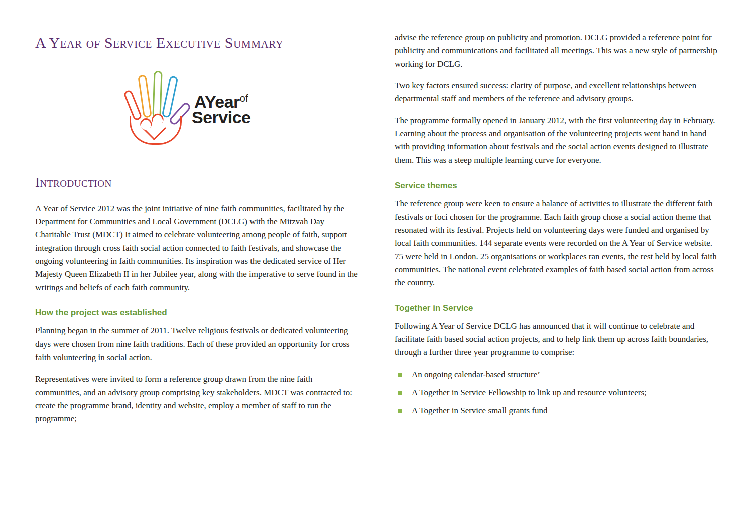A Year of Service Executive Summary
AYearof
Service
Introduction
A Year of Service 2012 was the joint initiative of nine faith communities, facilitated by the Department for Communities and Local Government (DCLG) with the Mitzvah Day Charitable Trust (MDCT) It aimed to celebrate volunteering among people of faith, support integration through cross faith social action connected to faith festivals, and showcase the ongoing volunteering in faith communities. Its inspiration was the dedicated service of Her Majesty Queen Elizabeth II in her Jubilee year, along with the imperative to serve found in the writings and beliefs of each faith community.
How the project was established
Planning began in the summer of 2011. Twelve religious festivals or dedicated volunteering days were chosen from nine faith traditions. Each of these provided an opportunity for cross faith volunteering in social action.
Representatives were invited to form a reference group drawn from the nine faith communities, and an advisory group comprising key stakeholders. MDCT was contracted to: create the programme brand, identity and website, employ a member of staff to run the programme;
advise the reference group on publicity and promotion. DCLG provided a reference point for publicity and communications and facilitated all meetings. This was a new style of partnership working for DCLG.
Two key factors ensured success: clarity of purpose, and excellent relationships between departmental staff and members of the reference and advisory groups.
The programme formally opened in January 2012, with the first volunteering day in February. Learning about the process and organisation of the volunteering projects went hand in hand with providing information about festivals and the social action events designed to illustrate them. This was a steep multiple learning curve for everyone.
Service themes
The reference group were keen to ensure a balance of activities to illustrate the different faith festivals or foci chosen for the programme. Each faith group chose a social action theme that resonated with its festival. Projects held on volunteering days were funded and organised by local faith communities. 144 separate events were recorded on the A Year of Service website. 75 were held in London. 25 organisations or workplaces ran events, the rest held by local faith communities. The national event celebrated examples of faith based social action from across the country.
Together in Service
Following A Year of Service DCLG has announced that it will continue to celebrate and facilitate faith based social action projects, and to help link them up across faith boundaries, through a further three year programme to comprise:
An ongoing calendar-based structure’
A Together in Service Fellowship to link up and resource volunteers;
A Together in Service small grants fund